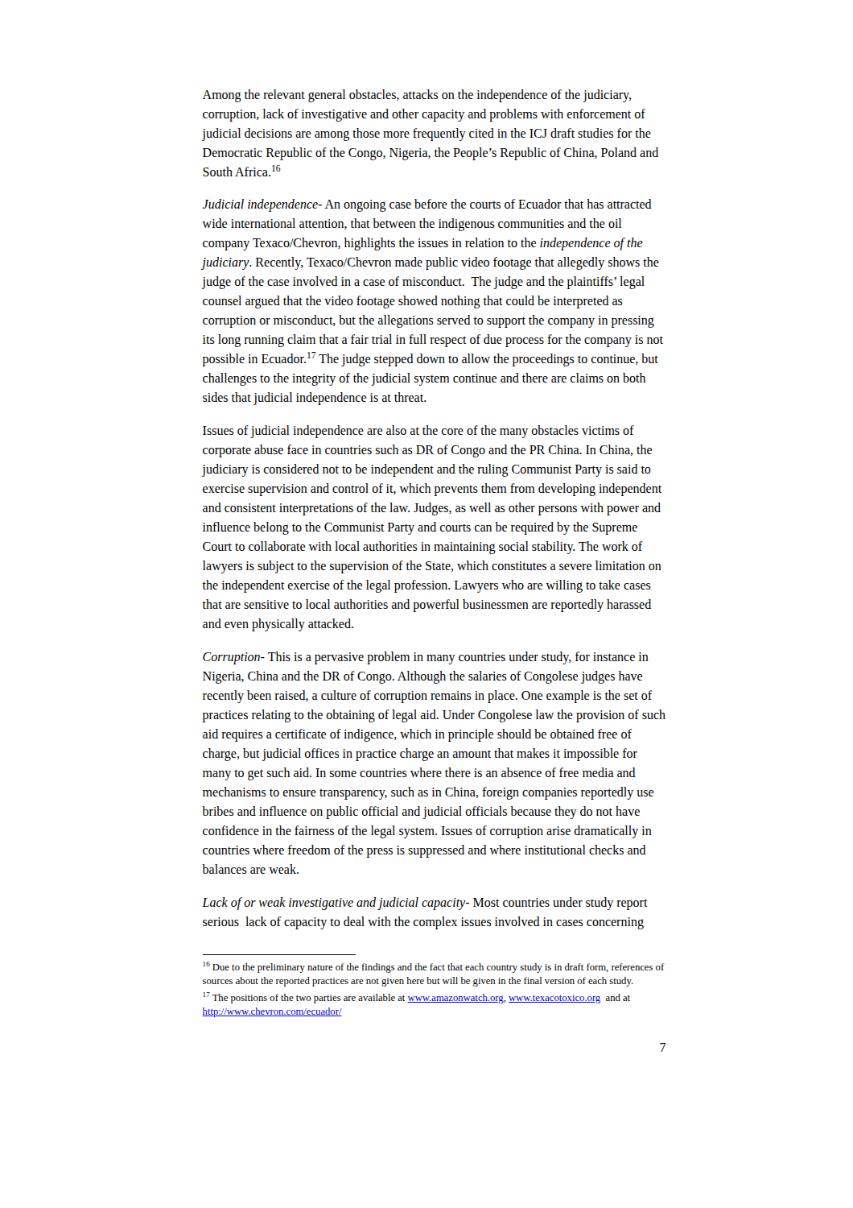Among the relevant general obstacles, attacks on the independence of the judiciary, corruption, lack of investigative and other capacity and problems with enforcement of judicial decisions are among those more frequently cited in the ICJ draft studies for the Democratic Republic of the Congo, Nigeria, the People’s Republic of China, Poland and South Africa.16
Judicial independence- An ongoing case before the courts of Ecuador that has attracted wide international attention, that between the indigenous communities and the oil company Texaco/Chevron, highlights the issues in relation to the independence of the judiciary. Recently, Texaco/Chevron made public video footage that allegedly shows the judge of the case involved in a case of misconduct. The judge and the plaintiffs’ legal counsel argued that the video footage showed nothing that could be interpreted as corruption or misconduct, but the allegations served to support the company in pressing its long running claim that a fair trial in full respect of due process for the company is not possible in Ecuador.17 The judge stepped down to allow the proceedings to continue, but challenges to the integrity of the judicial system continue and there are claims on both sides that judicial independence is at threat.
Issues of judicial independence are also at the core of the many obstacles victims of corporate abuse face in countries such as DR of Congo and the PR China. In China, the judiciary is considered not to be independent and the ruling Communist Party is said to exercise supervision and control of it, which prevents them from developing independent and consistent interpretations of the law. Judges, as well as other persons with power and influence belong to the Communist Party and courts can be required by the Supreme Court to collaborate with local authorities in maintaining social stability. The work of lawyers is subject to the supervision of the State, which constitutes a severe limitation on the independent exercise of the legal profession. Lawyers who are willing to take cases that are sensitive to local authorities and powerful businessmen are reportedly harassed and even physically attacked.
Corruption- This is a pervasive problem in many countries under study, for instance in Nigeria, China and the DR of Congo. Although the salaries of Congolese judges have recently been raised, a culture of corruption remains in place. One example is the set of practices relating to the obtaining of legal aid. Under Congolese law the provision of such aid requires a certificate of indigence, which in principle should be obtained free of charge, but judicial offices in practice charge an amount that makes it impossible for many to get such aid. In some countries where there is an absence of free media and mechanisms to ensure transparency, such as in China, foreign companies reportedly use bribes and influence on public official and judicial officials because they do not have confidence in the fairness of the legal system. Issues of corruption arise dramatically in countries where freedom of the press is suppressed and where institutional checks and balances are weak.
Lack of or weak investigative and judicial capacity- Most countries under study report serious lack of capacity to deal with the complex issues involved in cases concerning
16 Due to the preliminary nature of the findings and the fact that each country study is in draft form, references of sources about the reported practices are not given here but will be given in the final version of each study.
17 The positions of the two parties are available at www.amazonwatch.org, www.texacotoxico.org and at http://www.chevron.com/ecuador/
7